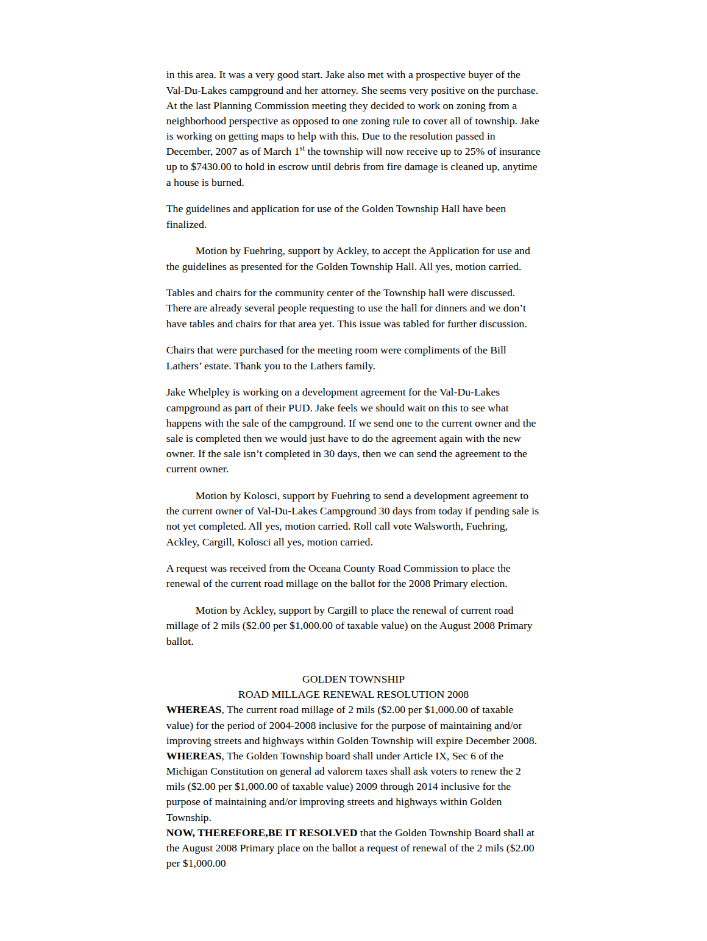in this area. It was a very good start. Jake also met with a prospective buyer of the Val-Du-Lakes campground and her attorney. She seems very positive on the purchase. At the last Planning Commission meeting they decided to work on zoning from a neighborhood perspective as opposed to one zoning rule to cover all of township. Jake is working on getting maps to help with this. Due to the resolution passed in December, 2007 as of March 1st the township will now receive up to 25% of insurance up to $7430.00 to hold in escrow until debris from fire damage is cleaned up, anytime a house is burned.
The guidelines and application for use of the Golden Township Hall have been finalized.
Motion by Fuehring, support by Ackley, to accept the Application for use and the guidelines as presented for the Golden Township Hall. All yes, motion carried.
Tables and chairs for the community center of the Township hall were discussed. There are already several people requesting to use the hall for dinners and we don’t have tables and chairs for that area yet. This issue was tabled for further discussion.
Chairs that were purchased for the meeting room were compliments of the Bill Lathers’ estate. Thank you to the Lathers family.
Jake Whelpley is working on a development agreement for the Val-Du-Lakes campground as part of their PUD. Jake feels we should wait on this to see what happens with the sale of the campground. If we send one to the current owner and the sale is completed then we would just have to do the agreement again with the new owner. If the sale isn’t completed in 30 days, then we can send the agreement to the current owner.
Motion by Kolosci, support by Fuehring to send a development agreement to the current owner of Val-Du-Lakes Campground 30 days from today if pending sale is not yet completed. All yes, motion carried. Roll call vote Walsworth, Fuehring, Ackley, Cargill, Kolosci all yes, motion carried.
A request was received from the Oceana County Road Commission to place the renewal of the current road millage on the ballot for the 2008 Primary election.
Motion by Ackley, support by Cargill to place the renewal of current road millage of 2 mils ($2.00 per $1,000.00 of taxable value) on the August 2008 Primary ballot.
GOLDEN TOWNSHIP
ROAD MILLAGE RENEWAL RESOLUTION 2008
WHEREAS, The current road millage of 2 mils ($2.00 per $1,000.00 of taxable value) for the period of 2004-2008 inclusive for the purpose of maintaining and/or improving streets and highways within Golden Township will expire December 2008.
WHEREAS, The Golden Township board shall under Article IX, Sec 6 of the Michigan Constitution on general ad valorem taxes shall ask voters to renew the 2 mils ($2.00 per $1,000.00 of taxable value) 2009 through 2014 inclusive for the purpose of maintaining and/or improving streets and highways within Golden Township.
NOW, THEREFORE,BE IT RESOLVED that the Golden Township Board shall at the August 2008 Primary place on the ballot a request of renewal of the 2 mils ($2.00 per $1,000.00